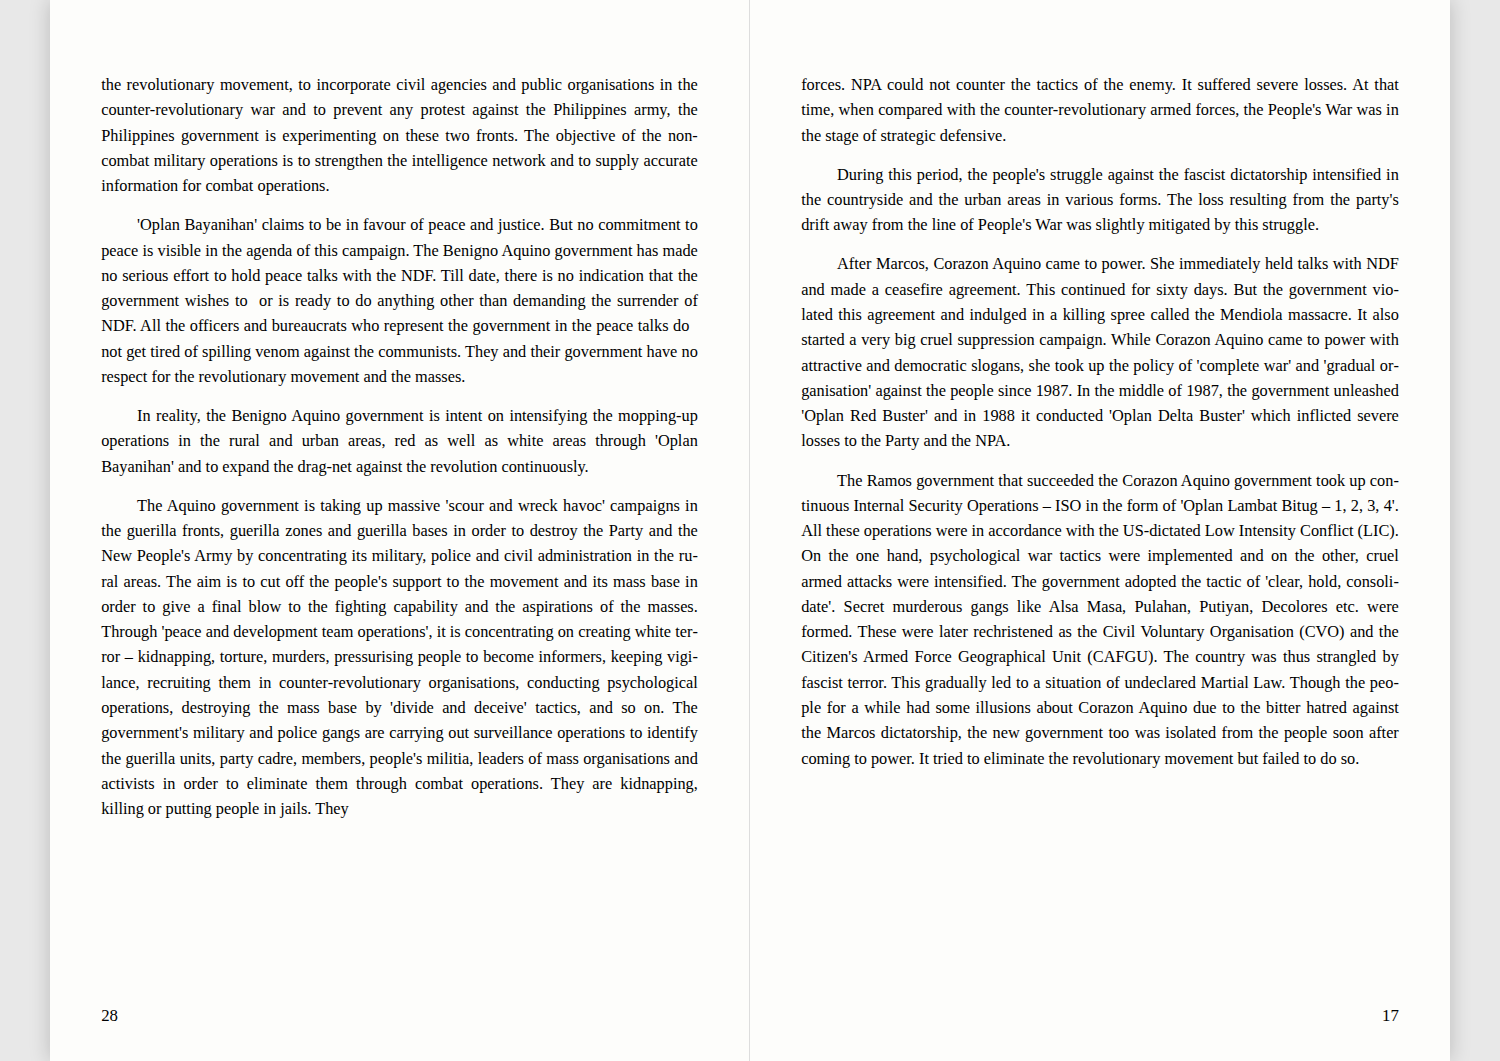the revolutionary movement, to incorporate civil agencies and public organisations in the counter-revolutionary war and to prevent any protest against the Philippines army, the Philippines government is experimenting on these two fronts. The objective of the non-combat military operations is to strengthen the intelligence network and to supply accurate information for combat operations.
'Oplan Bayanihan' claims to be in favour of peace and justice. But no commitment to peace is visible in the agenda of this campaign. The Benigno Aquino government has made no serious effort to hold peace talks with the NDF. Till date, there is no indication that the government wishes to or is ready to do anything other than demanding the surrender of NDF. All the officers and bureaucrats who represent the government in the peace talks do not get tired of spilling venom against the communists. They and their government have no respect for the revolutionary movement and the masses.
In reality, the Benigno Aquino government is intent on intensifying the mopping-up operations in the rural and urban areas, red as well as white areas through 'Oplan Bayanihan' and to expand the drag-net against the revolution continuously.
The Aquino government is taking up massive 'scour and wreck havoc' campaigns in the guerilla fronts, guerilla zones and guerilla bases in order to destroy the Party and the New People's Army by concentrating its military, police and civil administration in the rural areas. The aim is to cut off the people's support to the movement and its mass base in order to give a final blow to the fighting capability and the aspirations of the masses. Through 'peace and development team operations', it is concentrating on creating white terror – kidnapping, torture, murders, pressurising people to become informers, keeping vigilance, recruiting them in counter-revolutionary organisations, conducting psychological operations, destroying the mass base by 'divide and deceive' tactics, and so on. The government's military and police gangs are carrying out surveillance operations to identify the guerilla units, party cadre, members, people's militia, leaders of mass organisations and activists in order to eliminate them through combat operations. They are kidnapping, killing or putting people in jails. They
28
forces. NPA could not counter the tactics of the enemy. It suffered severe losses. At that time, when compared with the counter-revolutionary armed forces, the People's War was in the stage of strategic defensive.
During this period, the people's struggle against the fascist dictatorship intensified in the countryside and the urban areas in various forms. The loss resulting from the party's drift away from the line of People's War was slightly mitigated by this struggle.
After Marcos, Corazon Aquino came to power. She immediately held talks with NDF and made a ceasefire agreement. This continued for sixty days. But the government violated this agreement and indulged in a killing spree called the Mendiola massacre. It also started a very big cruel suppression campaign. While Corazon Aquino came to power with attractive and democratic slogans, she took up the policy of 'complete war' and 'gradual organisation' against the people since 1987. In the middle of 1987, the government unleashed 'Oplan Red Buster' and in 1988 it conducted 'Oplan Delta Buster' which inflicted severe losses to the Party and the NPA.
The Ramos government that succeeded the Corazon Aquino government took up continuous Internal Security Operations – ISO in the form of 'Oplan Lambat Bitug – 1, 2, 3, 4'. All these operations were in accordance with the US-dictated Low Intensity Conflict (LIC). On the one hand, psychological war tactics were implemented and on the other, cruel armed attacks were intensified. The government adopted the tactic of 'clear, hold, consolidate'. Secret murderous gangs like Alsa Masa, Pulahan, Putiyan, Decolores etc. were formed. These were later rechristened as the Civil Voluntary Organisation (CVO) and the Citizen's Armed Force Geographical Unit (CAFGU). The country was thus strangled by fascist terror. This gradually led to a situation of undeclared Martial Law. Though the people for a while had some illusions about Corazon Aquino due to the bitter hatred against the Marcos dictatorship, the new government too was isolated from the people soon after coming to power. It tried to eliminate the revolutionary movement but failed to do so.
17